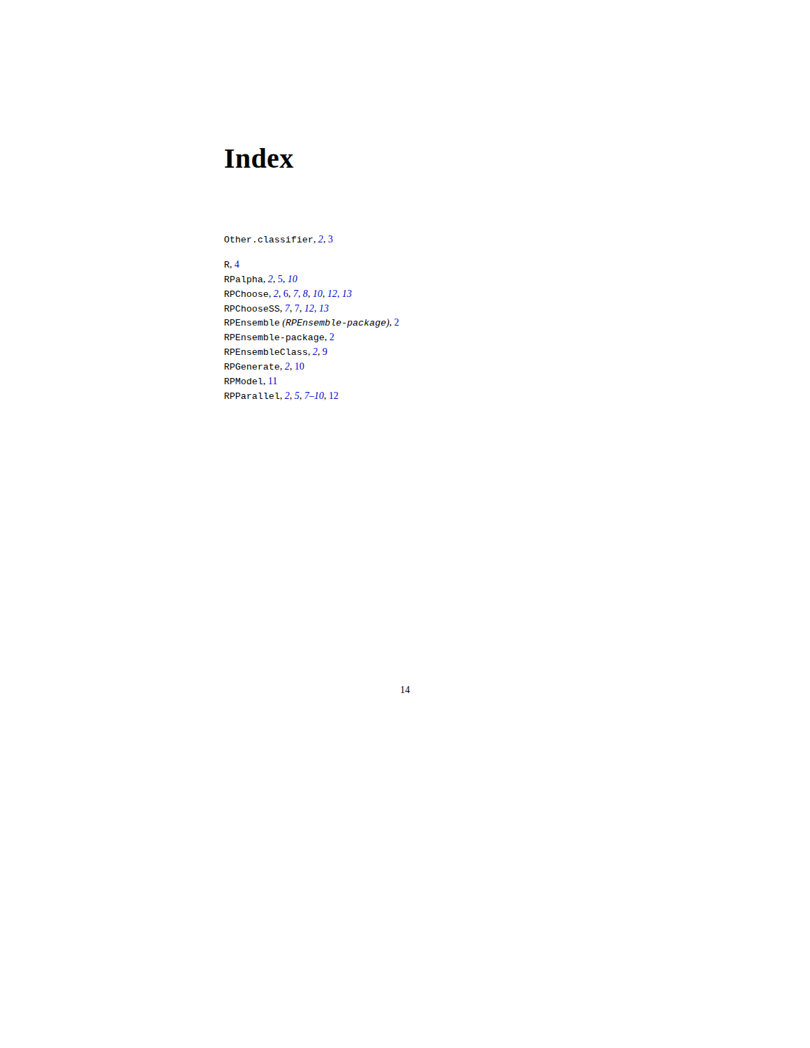Index
Other.classifier, 2, 3
R, 4
RPalpha, 2, 5, 10
RPChoose, 2, 6, 7, 8, 10, 12, 13
RPChooseSS, 7, 7, 12, 13
RPEnsemble (RPEnsemble-package), 2
RPEnsemble-package, 2
RPEnsembleClass, 2, 9
RPGenerate, 2, 10
RPModel, 11
RPParallel, 2, 5, 7–10, 12
14